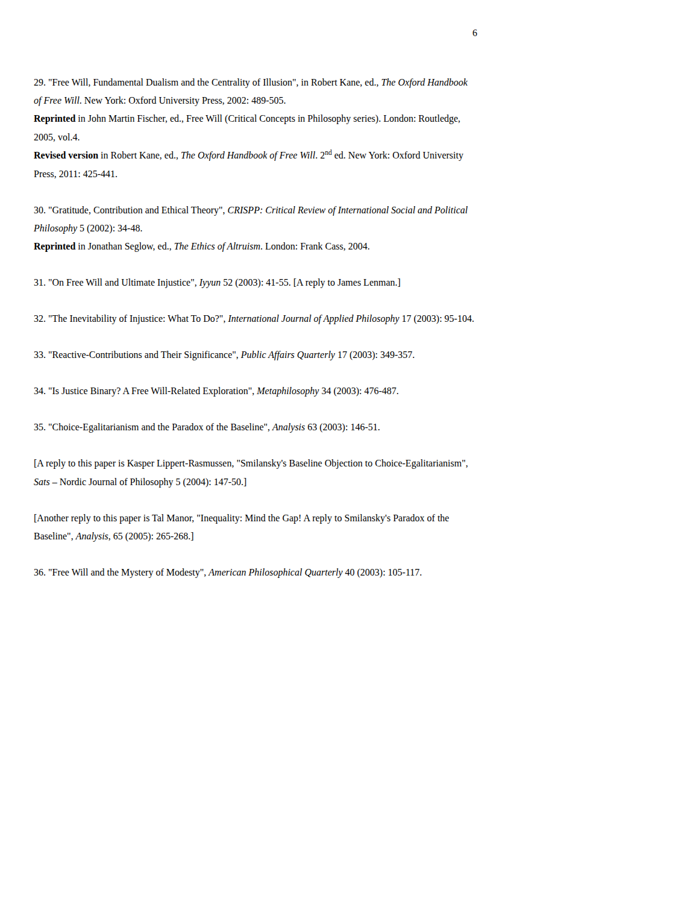6
29. "Free Will, Fundamental Dualism and the Centrality of Illusion", in Robert Kane, ed., The Oxford Handbook of Free Will. New York: Oxford University Press, 2002: 489-505.
Reprinted in John Martin Fischer, ed., Free Will (Critical Concepts in Philosophy series). London: Routledge, 2005, vol.4.
Revised version in Robert Kane, ed., The Oxford Handbook of Free Will. 2nd ed. New York: Oxford University Press, 2011: 425-441.
30. "Gratitude, Contribution and Ethical Theory", CRISPP: Critical Review of International Social and Political Philosophy 5 (2002): 34-48.
Reprinted in Jonathan Seglow, ed., The Ethics of Altruism. London: Frank Cass, 2004.
31. "On Free Will and Ultimate Injustice", Iyyun 52 (2003): 41-55. [A reply to James Lenman.]
32. "The Inevitability of Injustice: What To Do?", International Journal of Applied Philosophy 17 (2003): 95-104.
33. "Reactive-Contributions and Their Significance", Public Affairs Quarterly 17 (2003): 349-357.
34. "Is Justice Binary? A Free Will-Related Exploration", Metaphilosophy 34 (2003): 476-487.
35. "Choice-Egalitarianism and the Paradox of the Baseline", Analysis 63 (2003): 146-51.
[A reply to this paper is Kasper Lippert-Rasmussen, "Smilansky's Baseline Objection to Choice-Egalitarianism", Sats – Nordic Journal of Philosophy 5 (2004): 147-50.]
[Another reply to this paper is Tal Manor, "Inequality: Mind the Gap! A reply to Smilansky's Paradox of the Baseline", Analysis, 65 (2005): 265-268.]
36. "Free Will and the Mystery of Modesty", American Philosophical Quarterly 40 (2003): 105-117.